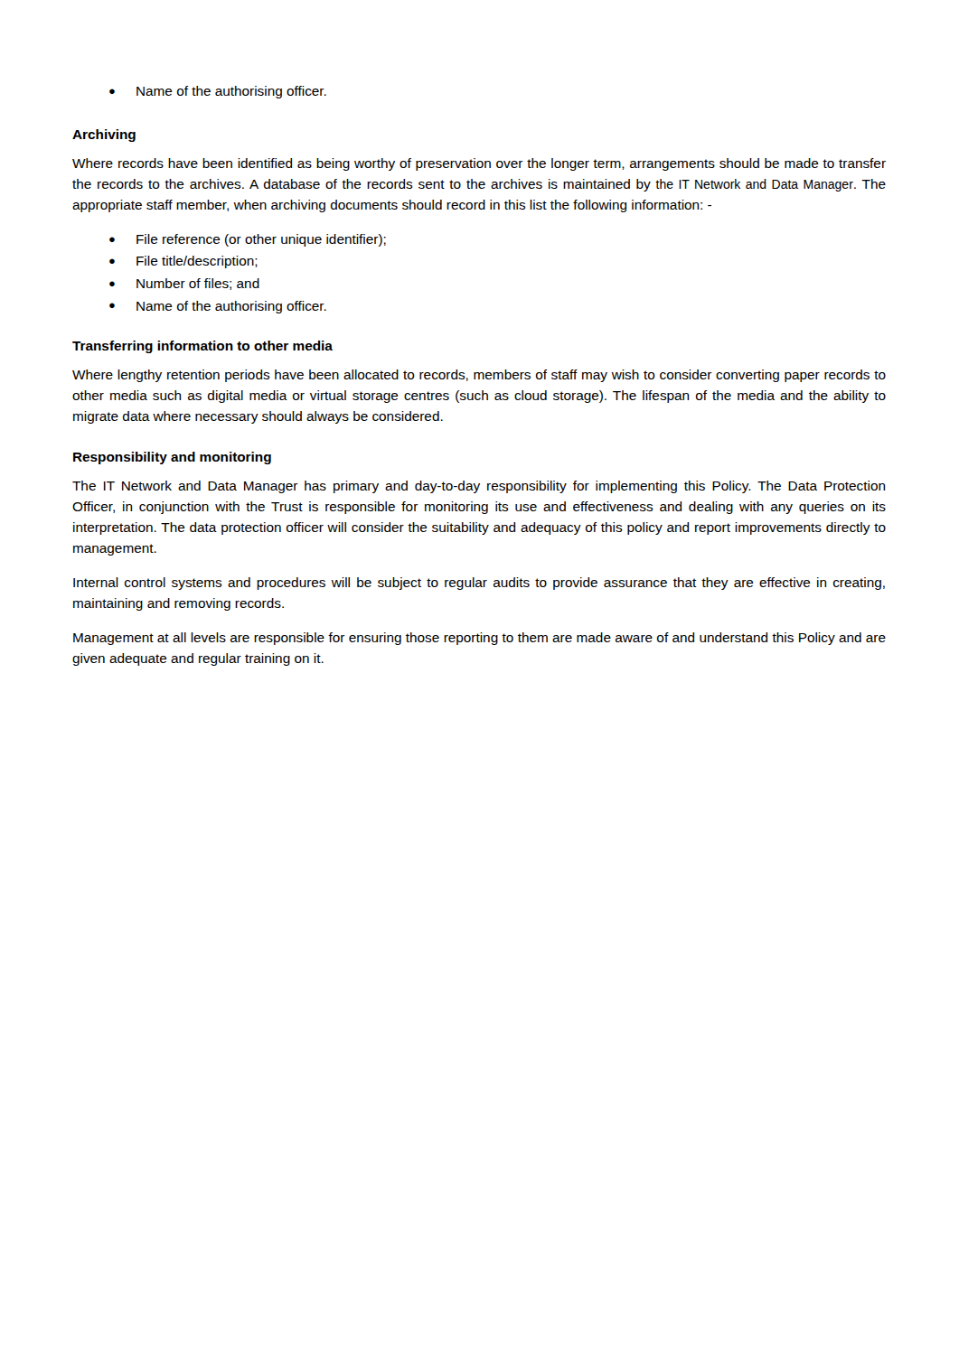Name of the authorising officer.
Archiving
Where records have been identified as being worthy of preservation over the longer term, arrangements should be made to transfer the records to the archives. A database of the records sent to the archives is maintained by the IT Network and Data Manager. The appropriate staff member, when archiving documents should record in this list the following information: -
File reference (or other unique identifier);
File title/description;
Number of files; and
Name of the authorising officer.
Transferring information to other media
Where lengthy retention periods have been allocated to records, members of staff may wish to consider converting paper records to other media such as digital media or virtual storage centres (such as cloud storage). The lifespan of the media and the ability to migrate data where necessary should always be considered.
Responsibility and monitoring
The IT Network and Data Manager has primary and day-to-day responsibility for implementing this Policy. The Data Protection Officer, in conjunction with the Trust is responsible for monitoring its use and effectiveness and dealing with any queries on its interpretation. The data protection officer will consider the suitability and adequacy of this policy and report improvements directly to management.
Internal control systems and procedures will be subject to regular audits to provide assurance that they are effective in creating, maintaining and removing records.
Management at all levels are responsible for ensuring those reporting to them are made aware of and understand this Policy and are given adequate and regular training on it.